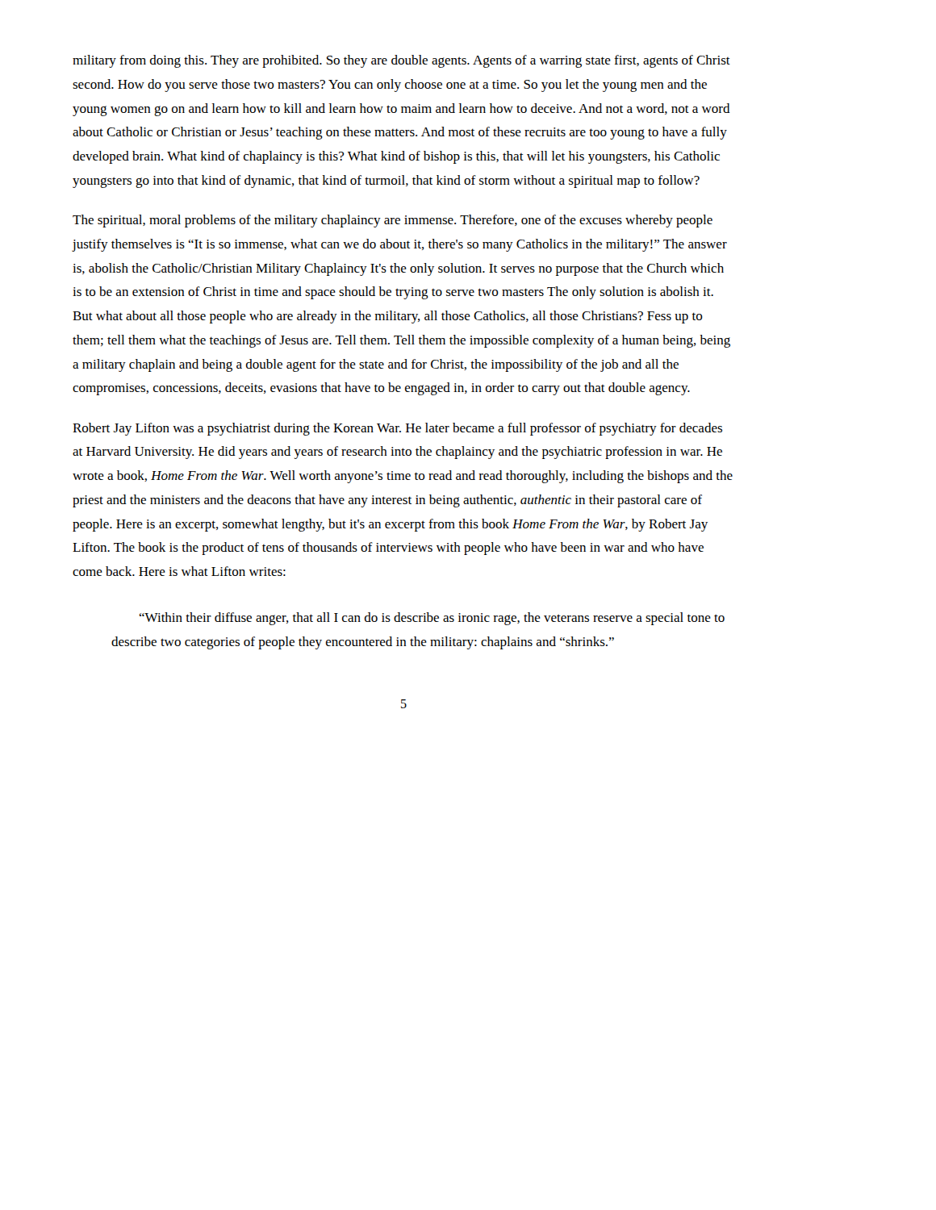military from doing this. They are prohibited. So they are double agents. Agents of a warring state first, agents of Christ second. How do you serve those two masters? You can only choose one at a time. So you let the young men and the young women go on and learn how to kill and learn how to maim and learn how to deceive. And not a word, not a word about Catholic or Christian or Jesus’ teaching on these matters. And most of these recruits are too young to have a fully developed brain. What kind of chaplaincy is this? What kind of bishop is this, that will let his youngsters, his Catholic youngsters go into that kind of dynamic, that kind of turmoil, that kind of storm without a spiritual map to follow?
The spiritual, moral problems of the military chaplaincy are immense. Therefore, one of the excuses whereby people justify themselves is “It is so immense, what can we do about it, there's so many Catholics in the military!” The answer is, abolish the Catholic/Christian Military Chaplaincy It's the only solution. It serves no purpose that the Church which is to be an extension of Christ in time and space should be trying to serve two masters The only solution is abolish it. But what about all those people who are already in the military, all those Catholics, all those Christians? Fess up to them; tell them what the teachings of Jesus are. Tell them. Tell them the impossible complexity of a human being, being a military chaplain and being a double agent for the state and for Christ, the impossibility of the job and all the compromises, concessions, deceits, evasions that have to be engaged in, in order to carry out that double agency.
Robert Jay Lifton was a psychiatrist during the Korean War. He later became a full professor of psychiatry for decades at Harvard University. He did years and years of research into the chaplaincy and the psychiatric profession in war. He wrote a book, Home From the War. Well worth anyone’s time to read and read thoroughly, including the bishops and the priest and the ministers and the deacons that have any interest in being authentic, authentic in their pastoral care of people. Here is an excerpt, somewhat lengthy, but it's an excerpt from this book Home From the War, by Robert Jay Lifton. The book is the product of tens of thousands of interviews with people who have been in war and who have come back. Here is what Lifton writes:
“Within their diffuse anger, that all I can do is describe as ironic rage, the veterans reserve a special tone to describe two categories of people they encountered in the military: chaplains and “shrinks.”
5